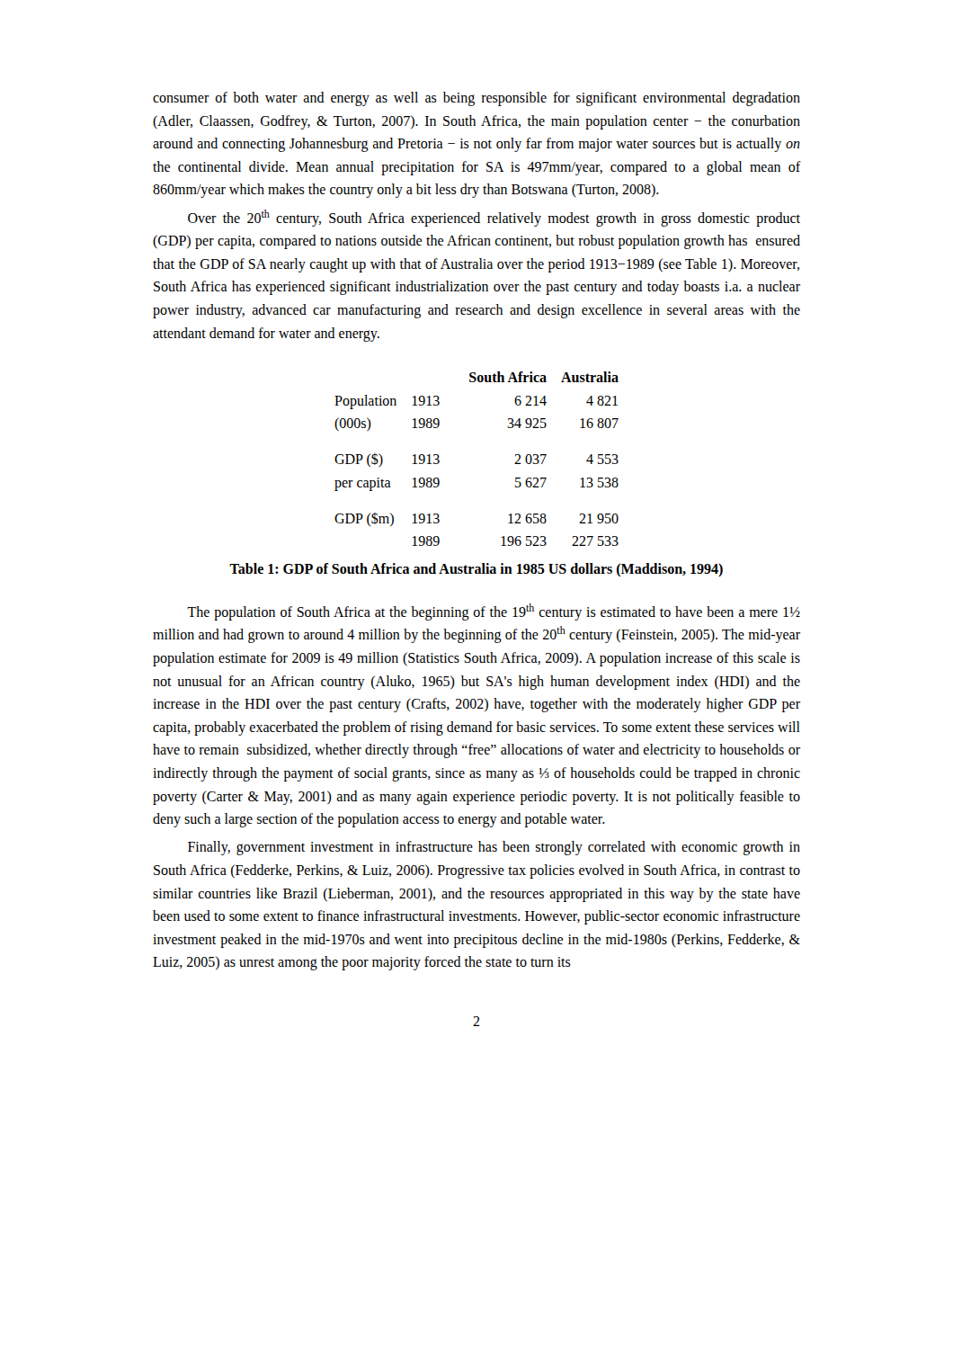consumer of both water and energy as well as being responsible for significant environmental degradation (Adler, Claassen, Godfrey, & Turton, 2007). In South Africa, the main population center − the conurbation around and connecting Johannesburg and Pretoria − is not only far from major water sources but is actually on the continental divide. Mean annual precipitation for SA is 497mm/year, compared to a global mean of 860mm/year which makes the country only a bit less dry than Botswana (Turton, 2008).
Over the 20th century, South Africa experienced relatively modest growth in gross domestic product (GDP) per capita, compared to nations outside the African continent, but robust population growth has ensured that the GDP of SA nearly caught up with that of Australia over the period 1913−1989 (see Table 1). Moreover, South Africa has experienced significant industrialization over the past century and today boasts i.a. a nuclear power industry, advanced car manufacturing and research and design excellence in several areas with the attendant demand for water and energy.
| | | South Africa | Australia |
| Population | 1913 | 6 214 | 4 821 |
| (000s) | 1989 | 34 925 | 16 807 |
| GDP ($) | 1913 | 2 037 | 4 553 |
| per capita | 1989 | 5 627 | 13 538 |
| GDP ($m) | 1913 | 12 658 | 21 950 |
| | 1989 | 196 523 | 227 533 |
Table 1: GDP of South Africa and Australia in 1985 US dollars (Maddison, 1994)
The population of South Africa at the beginning of the 19th century is estimated to have been a mere 1½ million and had grown to around 4 million by the beginning of the 20th century (Feinstein, 2005). The mid-year population estimate for 2009 is 49 million (Statistics South Africa, 2009). A population increase of this scale is not unusual for an African country (Aluko, 1965) but SA's high human development index (HDI) and the increase in the HDI over the past century (Crafts, 2002) have, together with the moderately higher GDP per capita, probably exacerbated the problem of rising demand for basic services. To some extent these services will have to remain subsidized, whether directly through “free” allocations of water and electricity to households or indirectly through the payment of social grants, since as many as ⅓ of households could be trapped in chronic poverty (Carter & May, 2001) and as many again experience periodic poverty. It is not politically feasible to deny such a large section of the population access to energy and potable water.
Finally, government investment in infrastructure has been strongly correlated with economic growth in South Africa (Fedderke, Perkins, & Luiz, 2006). Progressive tax policies evolved in South Africa, in contrast to similar countries like Brazil (Lieberman, 2001), and the resources appropriated in this way by the state have been used to some extent to finance infrastructural investments. However, public-sector economic infrastructure investment peaked in the mid-1970s and went into precipitous decline in the mid-1980s (Perkins, Fedderke, & Luiz, 2005) as unrest among the poor majority forced the state to turn its
2